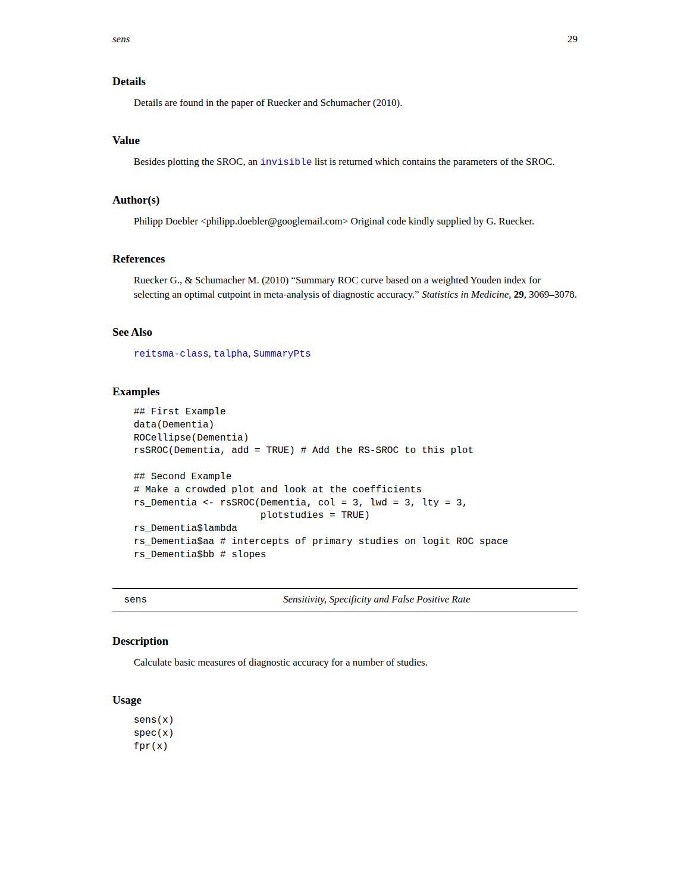sens 29
Details
Details are found in the paper of Ruecker and Schumacher (2010).
Value
Besides plotting the SROC, an invisible list is returned which contains the parameters of the SROC.
Author(s)
Philipp Doebler <philipp.doebler@googlemail.com> Original code kindly supplied by G. Ruecker.
References
Ruecker G., & Schumacher M. (2010) “Summary ROC curve based on a weighted Youden index for selecting an optimal cutpoint in meta-analysis of diagnostic accuracy.” Statistics in Medicine, 29, 3069–3078.
See Also
reitsma-class, talpha, SummaryPts
Examples
## First Example
data(Dementia)
ROCellipse(Dementia)
rsSROC(Dementia, add = TRUE) # Add the RS-SROC to this plot

## Second Example
# Make a crowded plot and look at the coefficients
rs_Dementia <- rsSROC(Dementia, col = 3, lwd = 3, lty = 3,
                      plotstudies = TRUE)
rs_Dementia$lambda
rs_Dementia$aa # intercepts of primary studies on logit ROC space
rs_Dementia$bb # slopes
sens Sensitivity, Specificity and False Positive Rate
Description
Calculate basic measures of diagnostic accuracy for a number of studies.
Usage
sens(x)
spec(x)
fpr(x)